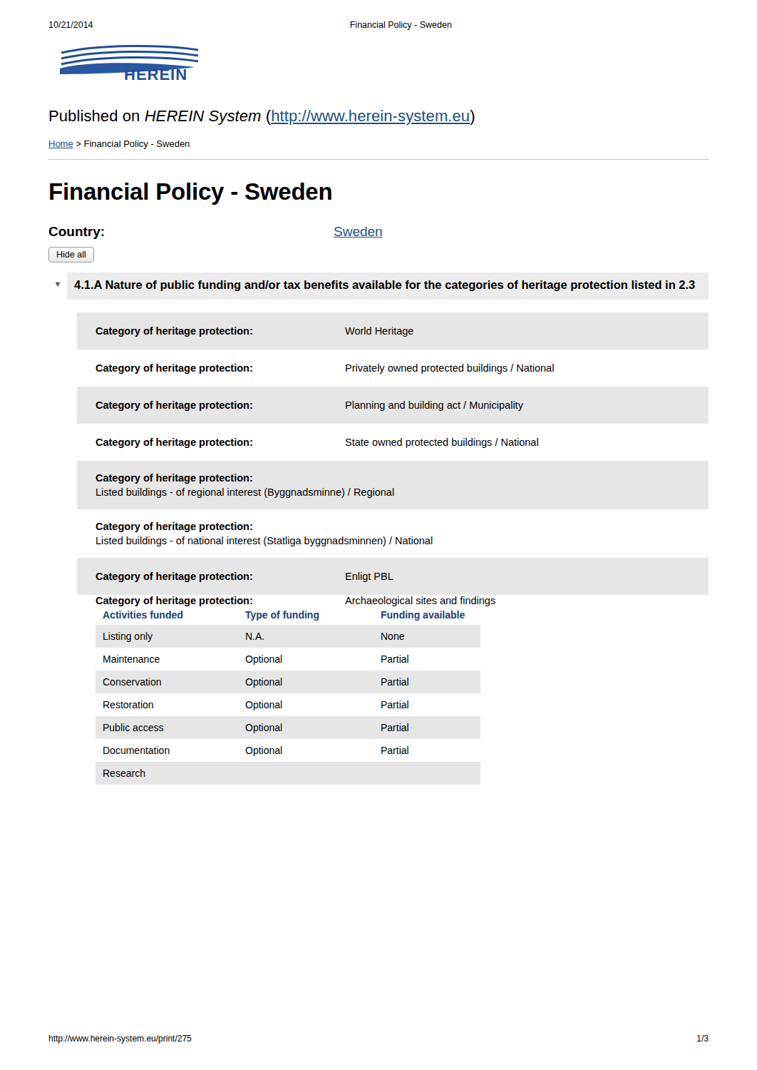10/21/2014
Financial Policy - Sweden
HEREIN
Published on HEREIN System (http://www.herein-system.eu)
Home > Financial Policy - Sweden
Financial Policy - Sweden
Country:
Sweden
Hide all
▼
4.1.A Nature of public funding and/or tax benefits available for the categories of heritage protection listed in 2.3
Category of heritage protection:
World Heritage
Category of heritage protection:
Privately owned protected buildings / National
Category of heritage protection:
Planning and building act / Municipality
Category of heritage protection:
State owned protected buildings / National
Category of heritage protection:
Listed buildings - of regional interest (Byggnadsminne) / Regional
Category of heritage protection:
Listed buildings - of national interest (Statliga byggnadsminnen) / National
Category of heritage protection:
Enligt PBL
Category of heritage protection:
Archaeological sites and findings
| Activities funded | Type of funding | Funding available |
| --- | --- | --- |
| Listing only | N.A. | None |
| Maintenance | Optional | Partial |
| Conservation | Optional | Partial |
| Restoration | Optional | Partial |
| Public access | Optional | Partial |
| Documentation | Optional | Partial |
| Research | | |
http://www.herein-system.eu/print/275
1/3